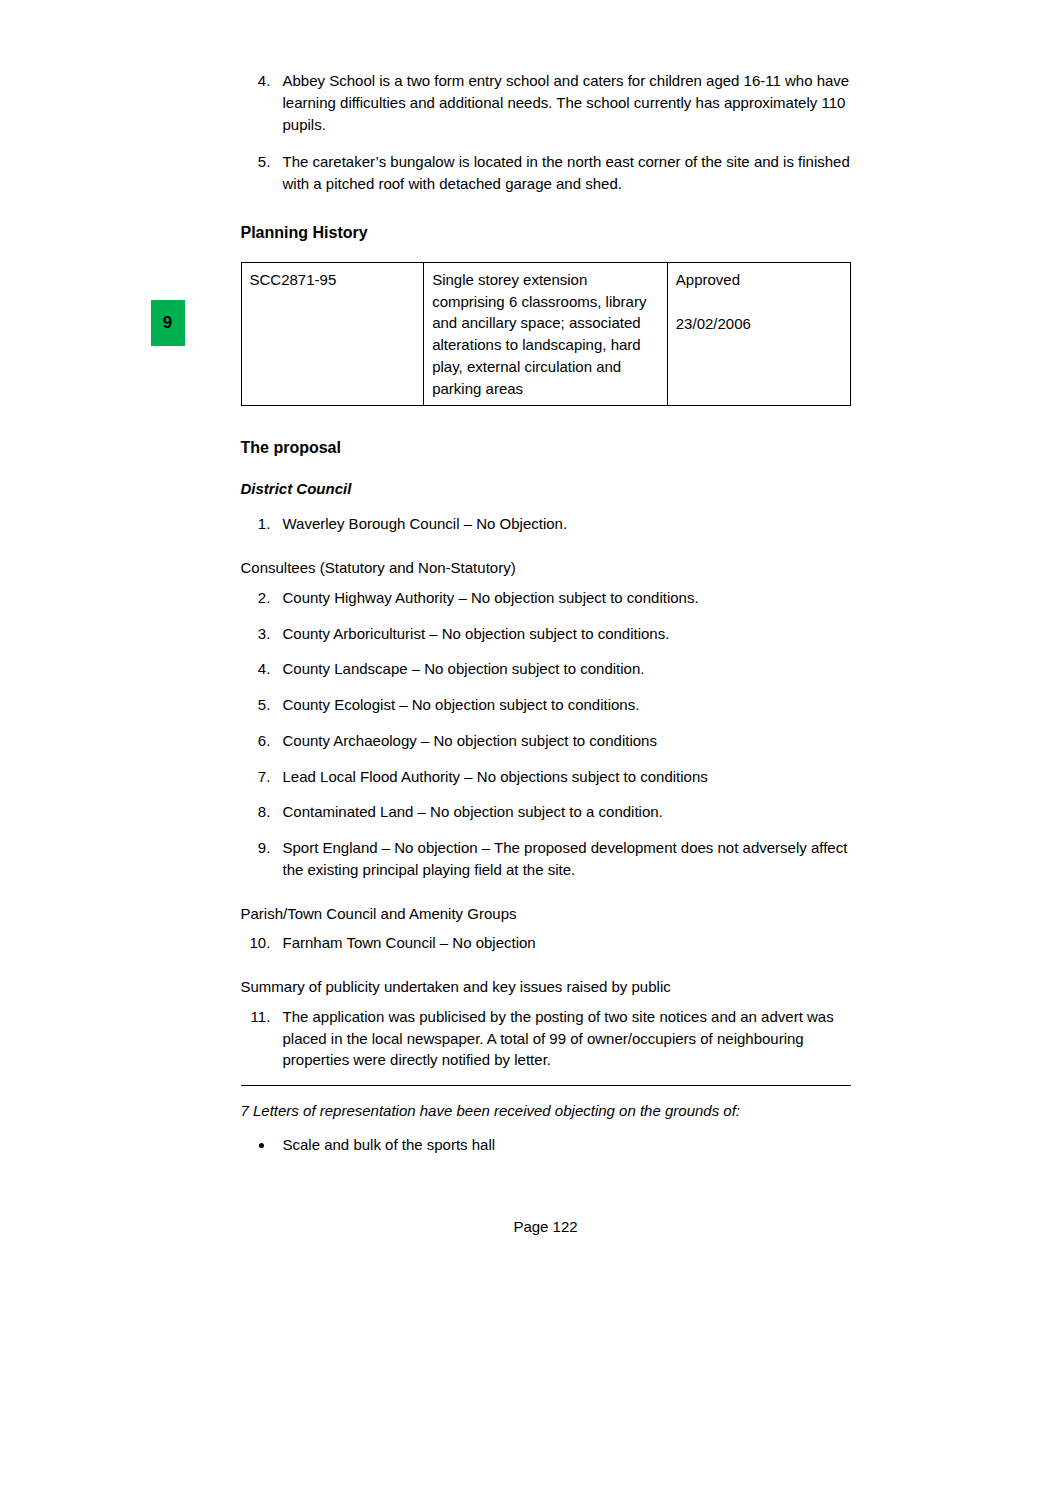9
Abbey School is a two form entry school and caters for children aged 16-11 who have learning difficulties and additional needs. The school currently has approximately 110 pupils.
The caretaker’s bungalow is located in the north east corner of the site and is finished with a pitched roof with detached garage and shed.
Planning History
| SCC2871-95 | Single storey extension comprising 6 classrooms, library and ancillary space; associated alterations to landscaping, hard play, external circulation and parking areas | Approved 23/02/2006 |
The proposal
District Council
Waverley Borough Council – No Objection.
Consultees (Statutory and Non-Statutory)
County Highway Authority – No objection subject to conditions.
County Arboriculturist – No objection subject to conditions.
County Landscape – No objection subject to condition.
County Ecologist – No objection subject to conditions.
County Archaeology – No objection subject to conditions
Lead Local Flood Authority – No objections subject to conditions
Contaminated Land – No objection subject to a condition.
Sport England – No objection – The proposed development does not adversely affect the existing principal playing field at the site.
Parish/Town Council and Amenity Groups
Farnham Town Council – No objection
Summary of publicity undertaken and key issues raised by public
The application was publicised by the posting of two site notices and an advert was placed in the local newspaper. A total of 99 of owner/occupiers of neighbouring properties were directly notified by letter.
7 Letters of representation have been received objecting on the grounds of:
Scale and bulk of the sports hall
Page 122